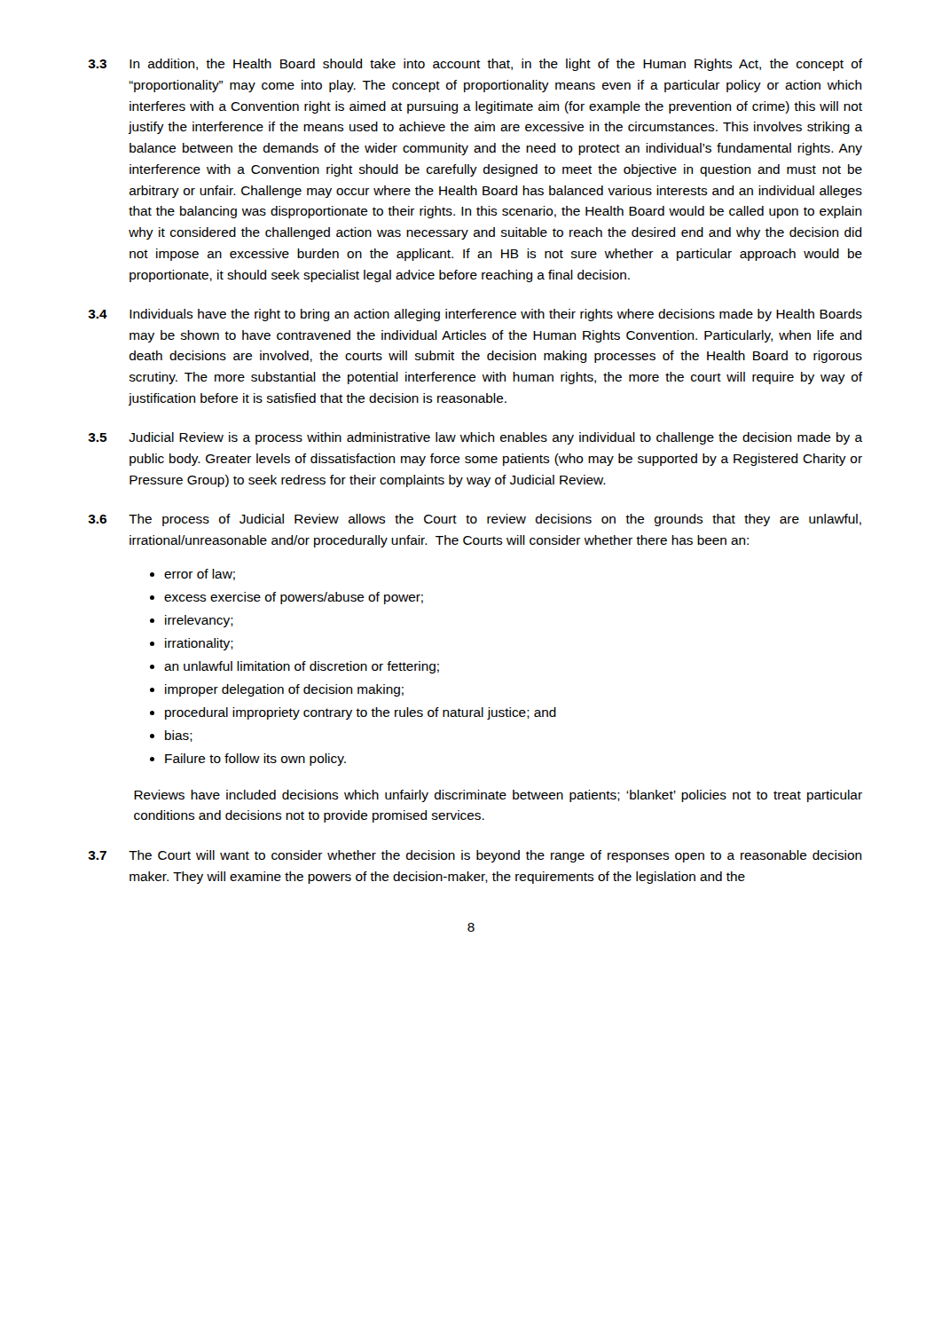3.3
In addition, the Health Board should take into account that, in the light of the Human Rights Act, the concept of “proportionality” may come into play. The concept of proportionality means even if a particular policy or action which interferes with a Convention right is aimed at pursuing a legitimate aim (for example the prevention of crime) this will not justify the interference if the means used to achieve the aim are excessive in the circumstances. This involves striking a balance between the demands of the wider community and the need to protect an individual’s fundamental rights. Any interference with a Convention right should be carefully designed to meet the objective in question and must not be arbitrary or unfair. Challenge may occur where the Health Board has balanced various interests and an individual alleges that the balancing was disproportionate to their rights. In this scenario, the Health Board would be called upon to explain why it considered the challenged action was necessary and suitable to reach the desired end and why the decision did not impose an excessive burden on the applicant. If an HB is not sure whether a particular approach would be proportionate, it should seek specialist legal advice before reaching a final decision.
3.4
Individuals have the right to bring an action alleging interference with their rights where decisions made by Health Boards may be shown to have contravened the individual Articles of the Human Rights Convention. Particularly, when life and death decisions are involved, the courts will submit the decision making processes of the Health Board to rigorous scrutiny. The more substantial the potential interference with human rights, the more the court will require by way of justification before it is satisfied that the decision is reasonable.
3.5
Judicial Review is a process within administrative law which enables any individual to challenge the decision made by a public body. Greater levels of dissatisfaction may force some patients (who may be supported by a Registered Charity or Pressure Group) to seek redress for their complaints by way of Judicial Review.
3.6
The process of Judicial Review allows the Court to review decisions on the grounds that they are unlawful, irrational/unreasonable and/or procedurally unfair. The Courts will consider whether there has been an:
error of law;
excess exercise of powers/abuse of power;
irrelevancy;
irrationality;
an unlawful limitation of discretion or fettering;
improper delegation of decision making;
procedural impropriety contrary to the rules of natural justice; and
bias;
Failure to follow its own policy.
Reviews have included decisions which unfairly discriminate between patients; ‘blanket’ policies not to treat particular conditions and decisions not to provide promised services.
3.7
The Court will want to consider whether the decision is beyond the range of responses open to a reasonable decision maker. They will examine the powers of the decision-maker, the requirements of the legislation and the
8